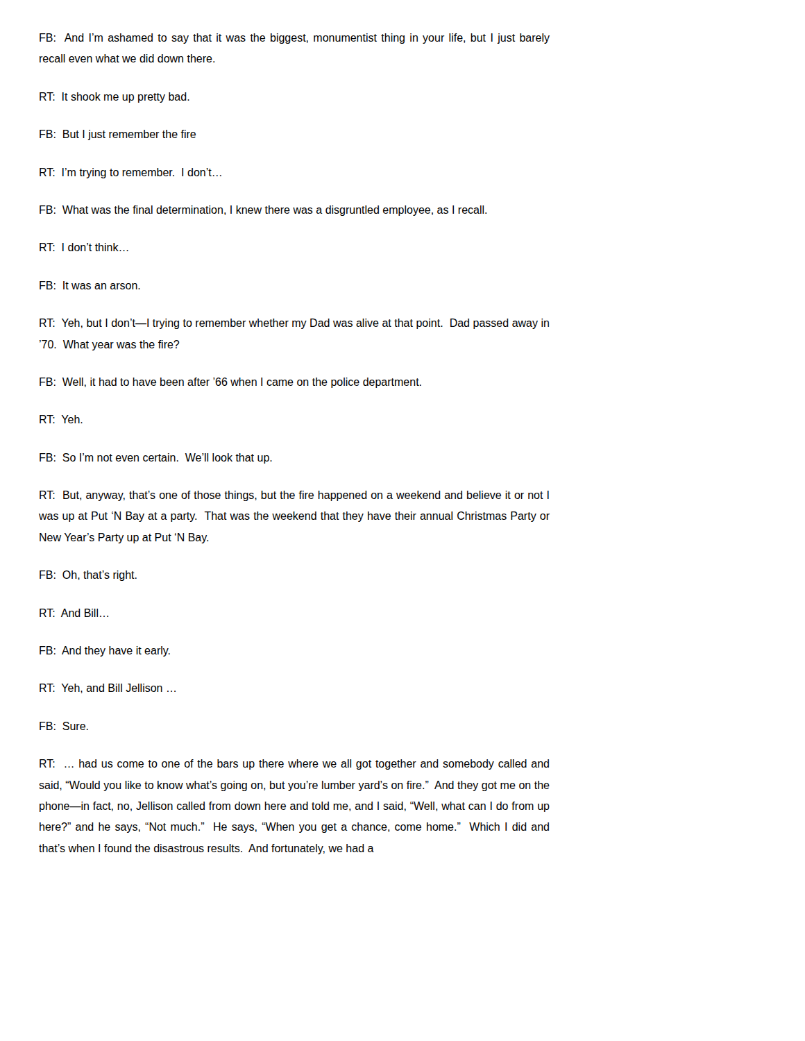FB: And I’m ashamed to say that it was the biggest, monumentist thing in your life, but I just barely recall even what we did down there.
RT: It shook me up pretty bad.
FB: But I just remember the fire
RT: I’m trying to remember. I don’t…
FB: What was the final determination, I knew there was a disgruntled employee, as I recall.
RT: I don’t think…
FB: It was an arson.
RT: Yeh, but I don’t—I trying to remember whether my Dad was alive at that point. Dad passed away in ’70. What year was the fire?
FB: Well, it had to have been after ’66 when I came on the police department.
RT: Yeh.
FB: So I’m not even certain. We’ll look that up.
RT: But, anyway, that’s one of those things, but the fire happened on a weekend and believe it or not I was up at Put ‘N Bay at a party. That was the weekend that they have their annual Christmas Party or New Year’s Party up at Put ‘N Bay.
FB: Oh, that’s right.
RT: And Bill…
FB: And they have it early.
RT: Yeh, and Bill Jellison …
FB: Sure.
RT: … had us come to one of the bars up there where we all got together and somebody called and said, “Would you like to know what’s going on, but you’re lumber yard’s on fire.” And they got me on the phone—in fact, no, Jellison called from down here and told me, and I said, “Well, what can I do from up here?” and he says, “Not much.” He says, “When you get a chance, come home.” Which I did and that’s when I found the disastrous results. And fortunately, we had a